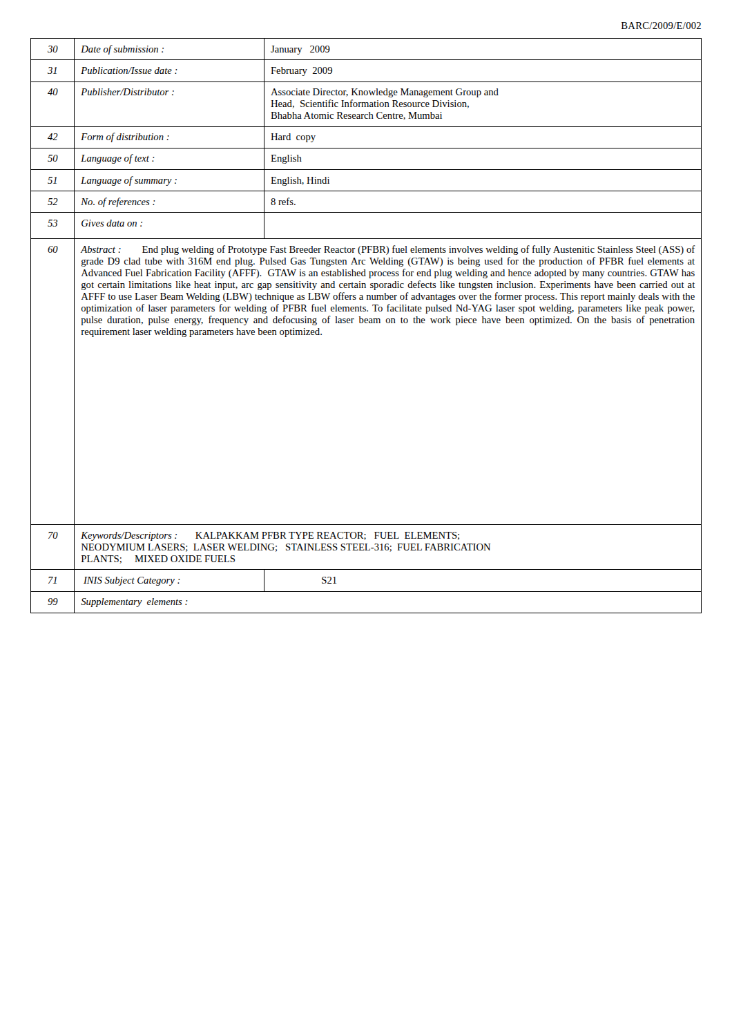BARC/2009/E/002
| 30 | Date of submission : | January 2009 |
| 31 | Publication/Issue date : | February 2009 |
| 40 | Publisher/Distributor : | Associate Director, Knowledge Management Group and Head, Scientific Information Resource Division, Bhabha Atomic Research Centre, Mumbai |
| 42 | Form of distribution : | Hard copy |
| 50 | Language of text : | English |
| 51 | Language of summary : | English, Hindi |
| 52 | No. of references : | 8 refs. |
| 53 | Gives data on : | |
| 60 | Abstract : End plug welding of Prototype Fast Breeder Reactor (PFBR) fuel elements involves welding of fully Austenitic Stainless Steel (ASS) of grade D9 clad tube with 316M end plug. Pulsed Gas Tungsten Arc Welding (GTAW) is being used for the production of PFBR fuel elements at Advanced Fuel Fabrication Facility (AFFF). GTAW is an established process for end plug welding and hence adopted by many countries. GTAW has got certain limitations like heat input, arc gap sensitivity and certain sporadic defects like tungsten inclusion. Experiments have been carried out at AFFF to use Laser Beam Welding (LBW) technique as LBW offers a number of advantages over the former process. This report mainly deals with the optimization of laser parameters for welding of PFBR fuel elements. To facilitate pulsed Nd-YAG laser spot welding, parameters like peak power, pulse duration, pulse energy, frequency and defocusing of laser beam on to the work piece have been optimized. On the basis of penetration requirement laser welding parameters have been optimized. |
| 70 | Keywords/Descriptors : KALPAKKAM PFBR TYPE REACTOR; FUEL ELEMENTS; NEODYMIUM LASERS; LASER WELDING; STAINLESS STEEL-316; FUEL FABRICATION PLANTS; MIXED OXIDE FUELS |
| 71 | INIS Subject Category : | S21 |
| 99 | Supplementary elements : |